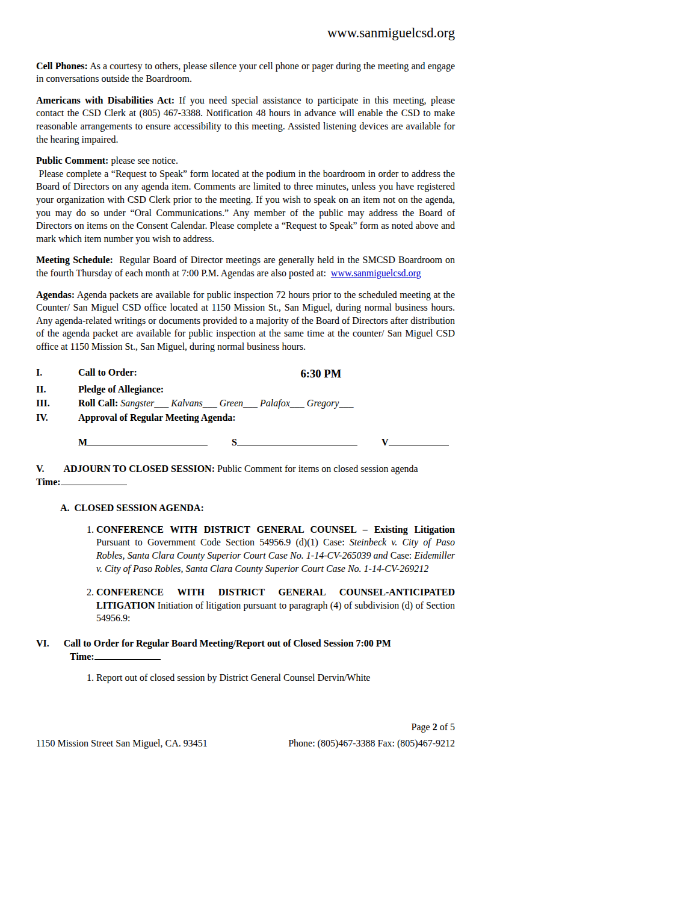www.sanmiguelcsd.org
Cell Phones: As a courtesy to others, please silence your cell phone or pager during the meeting and engage in conversations outside the Boardroom.
Americans with Disabilities Act: If you need special assistance to participate in this meeting, please contact the CSD Clerk at (805) 467-3388. Notification 48 hours in advance will enable the CSD to make reasonable arrangements to ensure accessibility to this meeting. Assisted listening devices are available for the hearing impaired.
Public Comment: please see notice.
Please complete a “Request to Speak” form located at the podium in the boardroom in order to address the Board of Directors on any agenda item. Comments are limited to three minutes, unless you have registered your organization with CSD Clerk prior to the meeting. If you wish to speak on an item not on the agenda, you may do so under “Oral Communications.” Any member of the public may address the Board of Directors on items on the Consent Calendar. Please complete a “Request to Speak” form as noted above and mark which item number you wish to address.
Meeting Schedule: Regular Board of Director meetings are generally held in the SMCSD Boardroom on the fourth Thursday of each month at 7:00 P.M. Agendas are also posted at: www.sanmiguelcsd.org
Agendas: Agenda packets are available for public inspection 72 hours prior to the scheduled meeting at the Counter/ San Miguel CSD office located at 1150 Mission St., San Miguel, during normal business hours. Any agenda-related writings or documents provided to a majority of the Board of Directors after distribution of the agenda packet are available for public inspection at the same time at the counter/ San Miguel CSD office at 1150 Mission St., San Miguel, during normal business hours.
| I. | Call to Order: | 6:30 PM |
| II. | Pledge of Allegiance: |
| III. | Roll Call: Sangster___ Kalvans___ Green___ Palafox___ Gregory___ |
| IV. | Approval of Regular Meeting Agenda: |
M S V
V. ADJOURN TO CLOSED SESSION: Public Comment for items on closed session agenda
Time:
A. CLOSED SESSION AGENDA:
CONFERENCE WITH DISTRICT GENERAL COUNSEL – Existing Litigation Pursuant to Government Code Section 54956.9 (d)(1) Case: Steinbeck v. City of Paso Robles, Santa Clara County Superior Court Case No. 1-14-CV-265039 and Case: Eidemiller v. City of Paso Robles, Santa Clara County Superior Court Case No. 1-14-CV-269212
CONFERENCE WITH DISTRICT GENERAL COUNSEL-ANTICIPATED LITIGATION Initiation of litigation pursuant to paragraph (4) of subdivision (d) of Section 54956.9:
VI. Call to Order for Regular Board Meeting/Report out of Closed Session 7:00 PM
Time:
Report out of closed session by District General Counsel Dervin/White
Page 2 of 5
1150 Mission Street San Miguel, CA. 93451 Phone: (805)467-3388 Fax: (805)467-9212